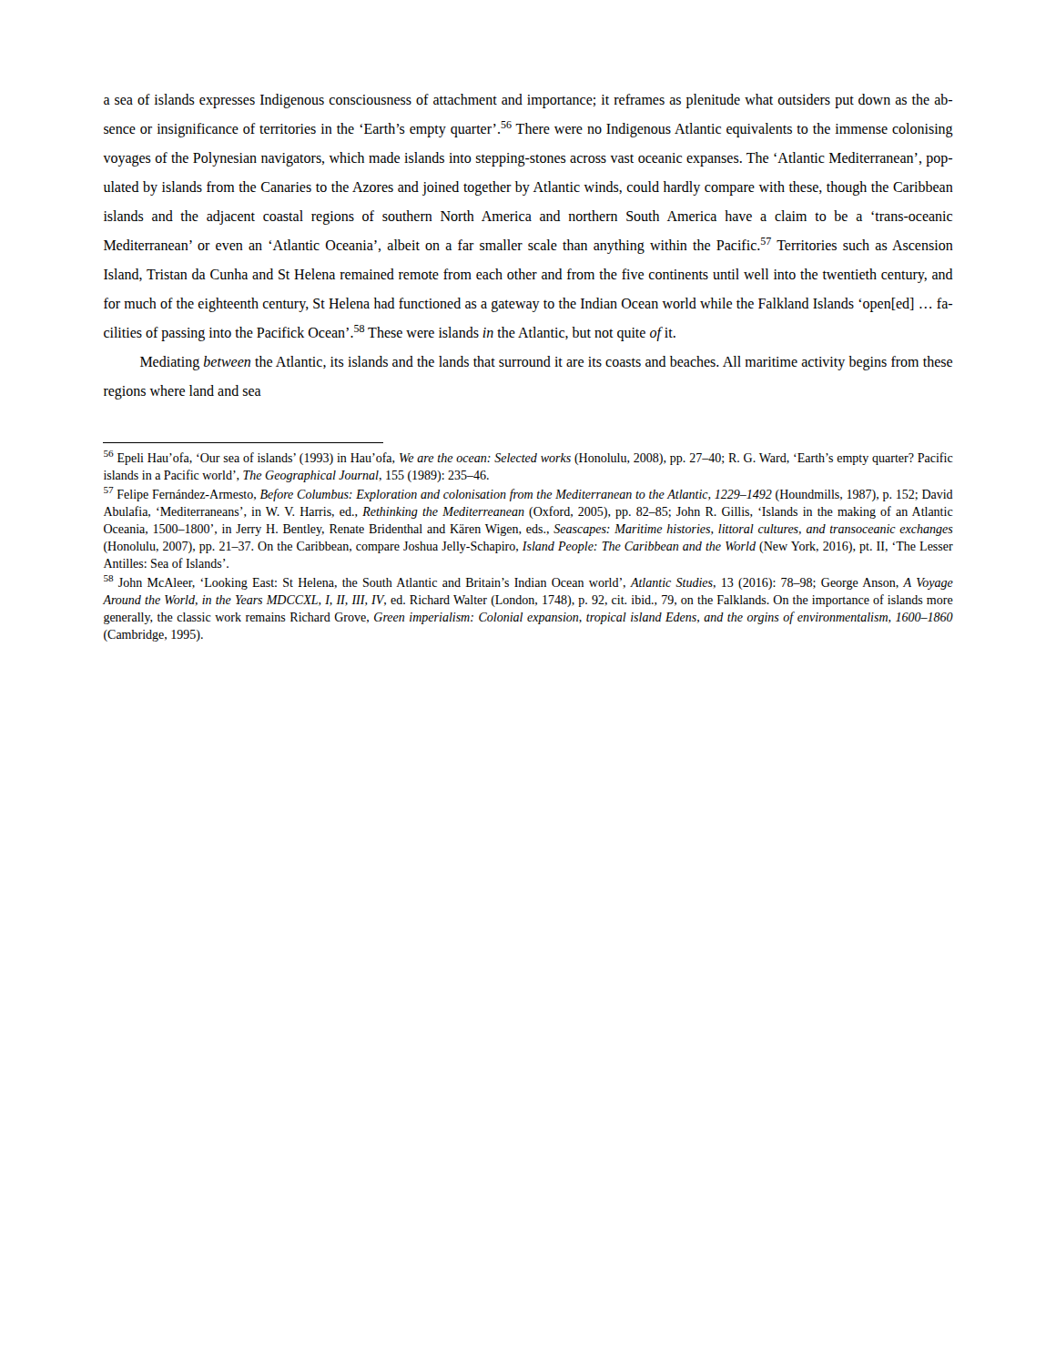a sea of islands expresses Indigenous consciousness of attachment and importance; it reframes as plenitude what outsiders put down as the absence or insignificance of territories in the ‘Earth’s empty quarter’.56 There were no Indigenous Atlantic equivalents to the immense colonising voyages of the Polynesian navigators, which made islands into stepping-stones across vast oceanic expanses. The ‘Atlantic Mediterranean’, populated by islands from the Canaries to the Azores and joined together by Atlantic winds, could hardly compare with these, though the Caribbean islands and the adjacent coastal regions of southern North America and northern South America have a claim to be a ‘trans-oceanic Mediterranean’ or even an ‘Atlantic Oceania’, albeit on a far smaller scale than anything within the Pacific.57 Territories such as Ascension Island, Tristan da Cunha and St Helena remained remote from each other and from the five continents until well into the twentieth century, and for much of the eighteenth century, St Helena had functioned as a gateway to the Indian Ocean world while the Falkland Islands ‘open[ed] … facilities of passing into the Pacifick Ocean’.58 These were islands in the Atlantic, but not quite of it.
Mediating between the Atlantic, its islands and the lands that surround it are its coasts and beaches. All maritime activity begins from these regions where land and sea
56 Epeli Hau’ofa, ‘Our sea of islands’ (1993) in Hau’ofa, We are the ocean: Selected works (Honolulu, 2008), pp. 27–40; R. G. Ward, ‘Earth’s empty quarter? Pacific islands in a Pacific world’, The Geographical Journal, 155 (1989): 235–46.
57 Felipe Fernández-Armesto, Before Columbus: Exploration and colonisation from the Mediterranean to the Atlantic, 1229–1492 (Houndmills, 1987), p. 152; David Abulafia, ‘Mediterraneans’, in W. V. Harris, ed., Rethinking the Mediterreanean (Oxford, 2005), pp. 82–85; John R. Gillis, ‘Islands in the making of an Atlantic Oceania, 1500–1800’, in Jerry H. Bentley, Renate Bridenthal and Kären Wigen, eds., Seascapes: Maritime histories, littoral cultures, and transoceanic exchanges (Honolulu, 2007), pp. 21–37. On the Caribbean, compare Joshua Jelly-Schapiro, Island People: The Caribbean and the World (New York, 2016), pt. II, ‘The Lesser Antilles: Sea of Islands’.
58 John McAleer, ‘Looking East: St Helena, the South Atlantic and Britain’s Indian Ocean world’, Atlantic Studies, 13 (2016): 78–98; George Anson, A Voyage Around the World, in the Years MDCCXL, I, II, III, IV, ed. Richard Walter (London, 1748), p. 92, cit. ibid., 79, on the Falklands. On the importance of islands more generally, the classic work remains Richard Grove, Green imperialism: Colonial expansion, tropical island Edens, and the orgins of environmentalism, 1600–1860 (Cambridge, 1995).